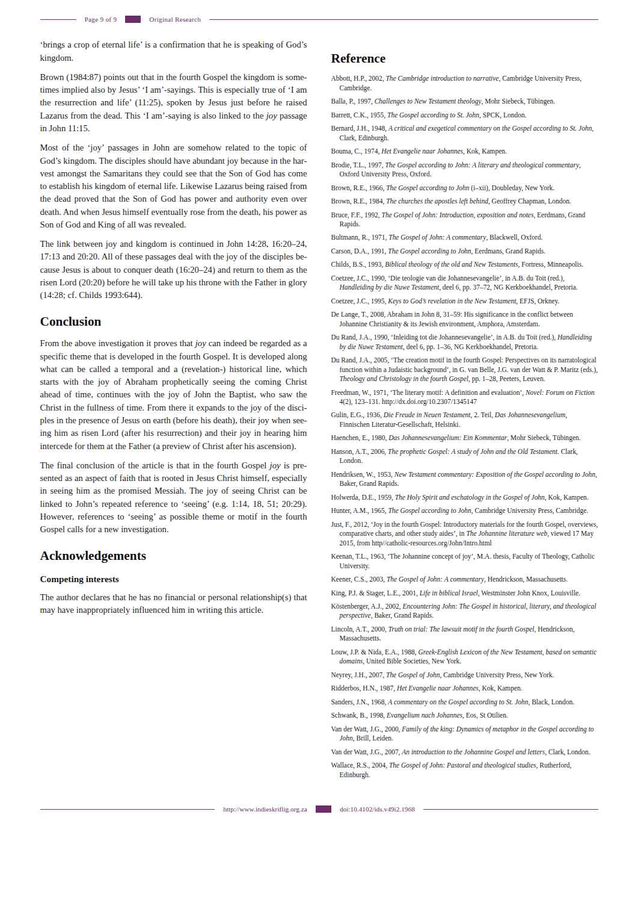Page 9 of 9 Original Research
‘brings a crop of eternal life’ is a confirmation that he is speaking of God’s kingdom.
Brown (1984:87) points out that in the fourth Gospel the kingdom is sometimes implied also by Jesus’ ‘I am’-sayings. This is especially true of ‘I am the resurrection and life’ (11:25), spoken by Jesus just before he raised Lazarus from the dead. This ‘I am’-saying is also linked to the joy passage in John 11:15.
Most of the ‘joy’ passages in John are somehow related to the topic of God’s kingdom. The disciples should have abundant joy because in the harvest amongst the Samaritans they could see that the Son of God has come to establish his kingdom of eternal life. Likewise Lazarus being raised from the dead proved that the Son of God has power and authority even over death. And when Jesus himself eventually rose from the death, his power as Son of God and King of all was revealed.
The link between joy and kingdom is continued in John 14:28, 16:20–24, 17:13 and 20:20. All of these passages deal with the joy of the disciples because Jesus is about to conquer death (16:20–24) and return to them as the risen Lord (20:20) before he will take up his throne with the Father in glory (14:28; cf. Childs 1993:644).
Conclusion
From the above investigation it proves that joy can indeed be regarded as a specific theme that is developed in the fourth Gospel. It is developed along what can be called a temporal and a (revelation-) historical line, which starts with the joy of Abraham prophetically seeing the coming Christ ahead of time, continues with the joy of John the Baptist, who saw the Christ in the fullness of time. From there it expands to the joy of the disciples in the presence of Jesus on earth (before his death), their joy when seeing him as risen Lord (after his resurrection) and their joy in hearing him intercede for them at the Father (a preview of Christ after his ascension).
The final conclusion of the article is that in the fourth Gospel joy is presented as an aspect of faith that is rooted in Jesus Christ himself, especially in seeing him as the promised Messiah. The joy of seeing Christ can be linked to John’s repeated reference to ‘seeing’ (e.g. 1:14, 18, 51; 20:29). However, references to ‘seeing’ as possible theme or motif in the fourth Gospel calls for a new investigation.
Acknowledgements
Competing interests
The author declares that he has no financial or personal relationship(s) that may have inappropriately influenced him in writing this article.
Reference
Abbott, H.P., 2002, The Cambridge introduction to narrative, Cambridge University Press, Cambridge.
Balla, P., 1997, Challenges to New Testament theology, Mohr Siebeck, Tübingen.
Barrett, C.K., 1955, The Gospel according to St. John, SPCK, London.
Bernard, J.H., 1948, A critical and exegetical commentary on the Gospel according to St. John, Clark, Edinburgh.
Bouma, C., 1974, Het Evangelie naar Johannes, Kok, Kampen.
Brodie, T.L., 1997, The Gospel according to John: A literary and theological commentary, Oxford University Press, Oxford.
Brown, R.E., 1966, The Gospel according to John (i–xii), Doubleday, New York.
Brown, R.E., 1984, The churches the apostles left behind, Geoffrey Chapman, London.
Bruce, F.F., 1992, The Gospel of John: Introduction, exposition and notes, Eerdmans, Grand Rapids.
Bultmann, R., 1971, The Gospel of John: A commentary, Blackwell, Oxford.
Carson, D.A., 1991, The Gospel according to John, Eerdmans, Grand Rapids.
Childs, B.S., 1993, Biblical theology of the old and New Testaments, Fortress, Minneapolis.
Coetzee, J.C., 1990, ‘Die teologie van die Johannesevangelie’, in A.B. du Toit (red.), Handleiding by die Nuwe Testament, deel 6, pp. 37–72, NG Kerkboekhandel, Pretoria.
Coetzee, J.C., 1995, Keys to God’s revelation in the New Testament, EFJS, Orkney.
De Lange, T., 2008, Abraham in John 8, 31–59: His significance in the conflict between Johannine Christianity & its Jewish environment, Amphora, Amsterdam.
Du Rand, J.A., 1990, ‘Inleiding tot die Johannesevangelie’, in A.B. du Toit (red.), Handleiding by die Nuwe Testament, deel 6, pp. 1–36, NG Kerkboekhandel, Pretoria.
Du Rand, J.A., 2005, ‘The creation motif in the fourth Gospel: Perspectives on its narratological function within a Judaistic background’, in G. van Belle, J.G. van der Watt & P. Maritz (eds.), Theology and Christology in the fourth Gospel, pp. 1–28, Peeters, Leuven.
Freedman, W., 1971, ‘The literary motif: A definition and evaluation’, Novel: Forum on Fiction 4(2), 123–131. http://dx.doi.org/10.2307/1345147
Gulin, E.G., 1936, Die Freude in Neuen Testament, 2. Teil, Das Johannesevangelium, Finnischen Literatur-Gesellschaft, Helsinki.
Haenchen, E., 1980, Das Johannesevangelium: Ein Kommentar, Mohr Siebeck, Tübingen.
Hanson, A.T., 2006, The prophetic Gospel: A study of John and the Old Testament. Clark, London.
Hendriksen, W., 1953, New Testament commentary: Exposition of the Gospel according to John, Baker, Grand Rapids.
Holwerda, D.E., 1959, The Holy Spirit and eschatology in the Gospel of John, Kok, Kampen.
Hunter, A.M., 1965, The Gospel according to John, Cambridge University Press, Cambridge.
Just, F., 2012, ‘Joy in the fourth Gospel: Introductory materials for the fourth Gospel, overviews, comparative charts, and other study aides’, in The Johannine literature web, viewed 17 May 2015, from http//catholic-resources.org/John/Intro.html
Keenan, T.L., 1963, ‘The Johannine concept of joy’, M.A. thesis, Faculty of Theology, Catholic University.
Keener, C.S., 2003, The Gospel of John: A commentary, Hendrickson, Massachusetts.
King, P.J. & Stager, L.E., 2001, Life in biblical Israel, Westminster John Knox, Louisville.
Köstenberger, A.J., 2002, Encountering John: The Gospel in historical, literary, and theological perspective, Baker, Grand Rapids.
Lincoln, A.T., 2000, Truth on trial: The lawsuit motif in the fourth Gospel, Hendrickson, Massachusetts.
Louw, J.P. & Nida, E.A., 1988, Greek-English Lexicon of the New Testament, based on semantic domains, United Bible Societies, New York.
Neyrey, J.H., 2007, The Gospel of John, Cambridge University Press, New York.
Ridderbos, H.N., 1987, Het Evangelie naar Johannes, Kok, Kampen.
Sanders, J.N., 1968, A commentary on the Gospel according to St. John, Black, London.
Schwank, B., 1998, Evangelium nach Johannes, Eos, St Otilien.
Van der Watt, J.G., 2000, Family of the king: Dynamics of metaphor in the Gospel according to John, Brill, Leiden.
Van der Watt, J.G., 2007, An introduction to the Johannine Gospel and letters, Clark, London.
Wallace, R.S., 2004, The Gospel of John: Pastoral and theological studies, Rutherford, Edinburgh.
http://www.indieskriflig.org.za doi:10.4102/ids.v49i2.1968